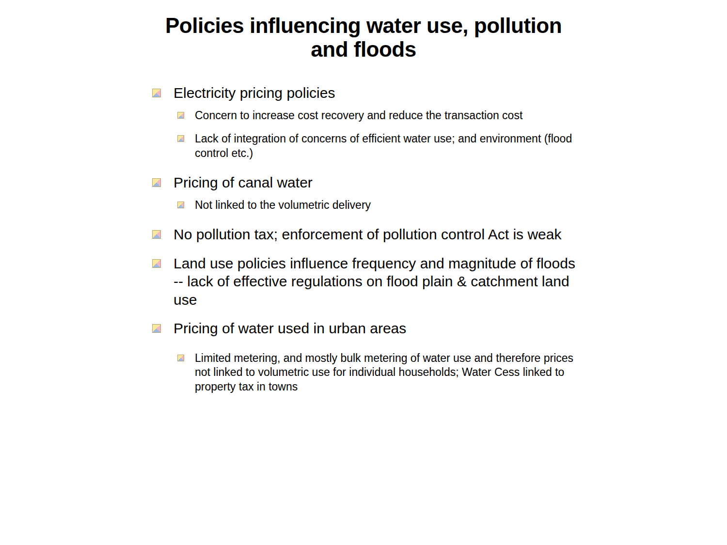Policies influencing water use, pollution
and floods
Electricity pricing policies
Concern to increase cost recovery and reduce the transaction cost
Lack of integration of concerns of efficient water use; and environment (flood control etc.)
Pricing of canal water
Not linked to the volumetric delivery
No pollution tax; enforcement of pollution control Act is weak
Land use policies influence frequency and magnitude of floods -- lack of effective regulations on flood plain & catchment land use
Pricing of water used in urban areas
Limited metering, and mostly bulk metering of water use and therefore prices not linked to volumetric use for individual households; Water Cess linked to property tax in towns